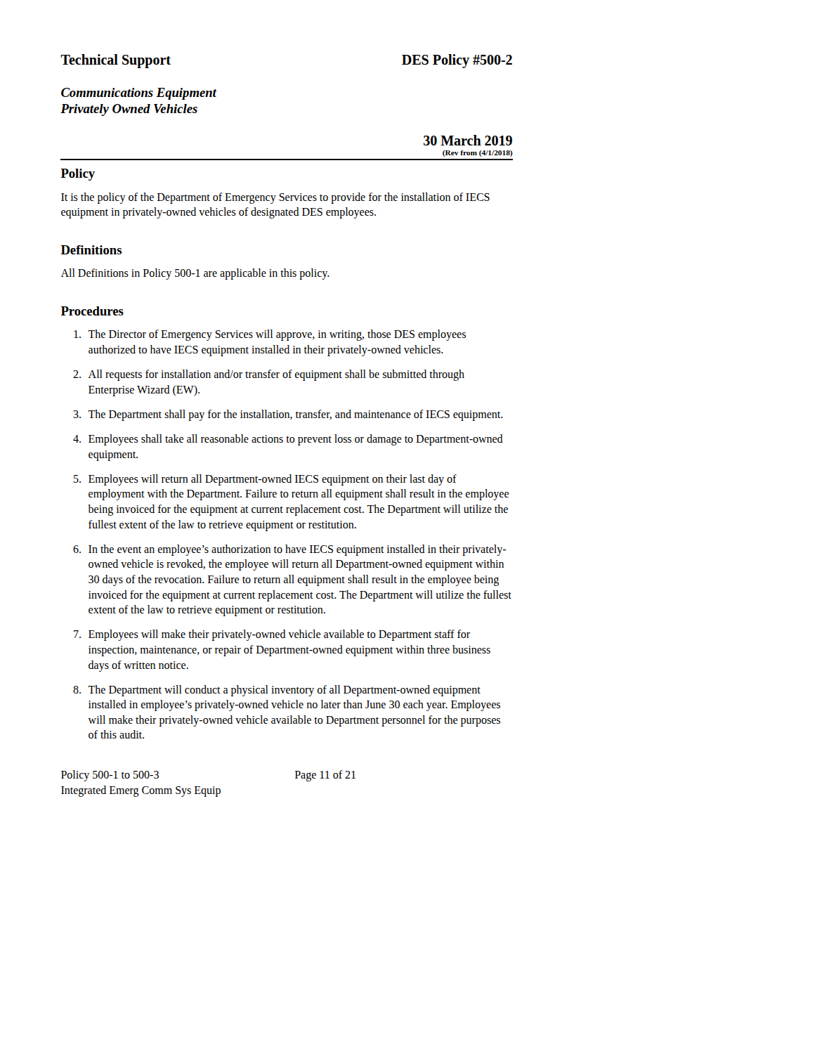Technical Support
DES Policy #500-2
Communications Equipment
Privately Owned Vehicles
30 March 2019
(Rev from (4/1/2018)
Policy
It is the policy of the Department of Emergency Services to provide for the installation of IECS equipment in privately-owned vehicles of designated DES employees.
Definitions
All Definitions in Policy 500-1 are applicable in this policy.
Procedures
The Director of Emergency Services will approve, in writing, those DES employees authorized to have IECS equipment installed in their privately-owned vehicles.
All requests for installation and/or transfer of equipment shall be submitted through Enterprise Wizard (EW).
The Department shall pay for the installation, transfer, and maintenance of IECS equipment.
Employees shall take all reasonable actions to prevent loss or damage to Department-owned equipment.
Employees will return all Department-owned IECS equipment on their last day of employment with the Department. Failure to return all equipment shall result in the employee being invoiced for the equipment at current replacement cost. The Department will utilize the fullest extent of the law to retrieve equipment or restitution.
In the event an employee’s authorization to have IECS equipment installed in their privately-owned vehicle is revoked, the employee will return all Department-owned equipment within 30 days of the revocation. Failure to return all equipment shall result in the employee being invoiced for the equipment at current replacement cost. The Department will utilize the fullest extent of the law to retrieve equipment or restitution.
Employees will make their privately-owned vehicle available to Department staff for inspection, maintenance, or repair of Department-owned equipment within three business days of written notice.
The Department will conduct a physical inventory of all Department-owned equipment installed in employee’s privately-owned vehicle no later than June 30 each year. Employees will make their privately-owned vehicle available to Department personnel for the purposes of this audit.
Policy 500-1 to 500-3
Integrated Emerg Comm Sys Equip
Page 11 of 21